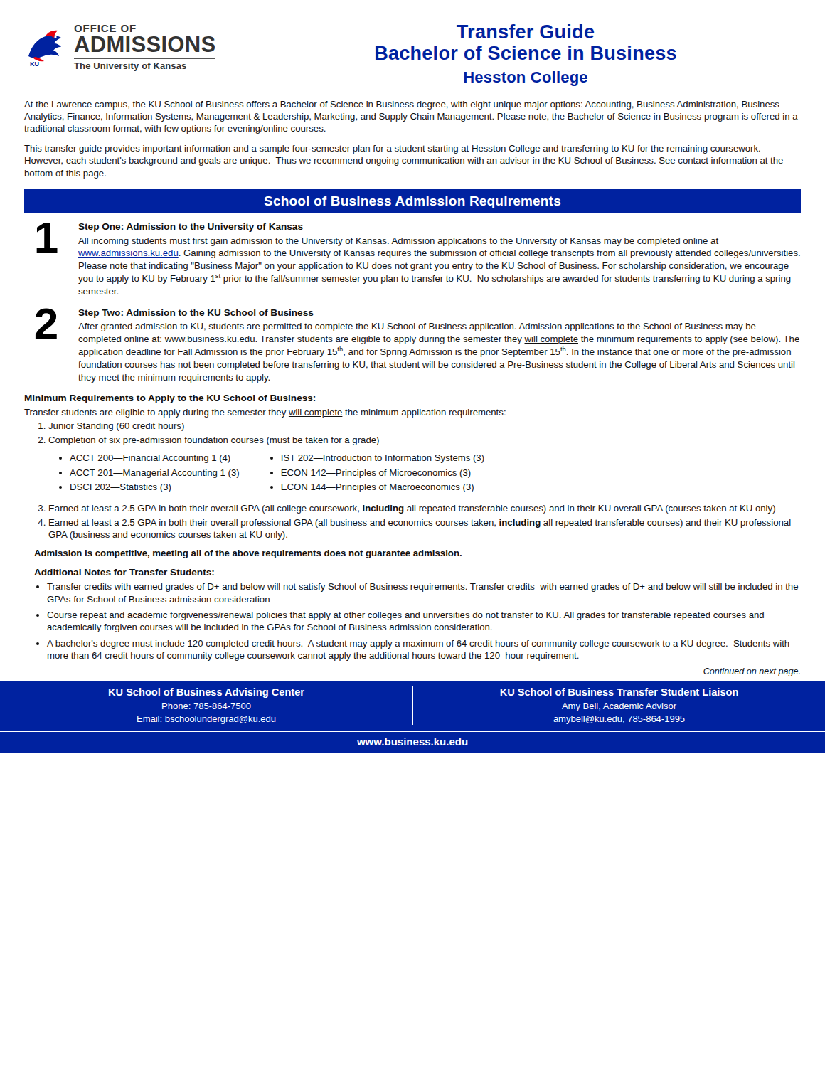KU
Office of
Admissions
The University of Kansas
Transfer Guide
Bachelor of Science in Business
Hesston College
At the Lawrence campus, the KU School of Business offers a Bachelor of Science in Business degree, with eight unique major options: Accounting, Business Administration, Business Analytics, Finance, Information Systems, Management & Leadership, Marketing, and Supply Chain Management. Please note, the Bachelor of Science in Business program is offered in a traditional classroom format, with few options for evening/online courses.
This transfer guide provides important information and a sample four-semester plan for a student starting at Hesston College and transferring to KU for the remaining coursework. However, each student's background and goals are unique. Thus we recommend ongoing communication with an advisor in the KU School of Business. See contact information at the bottom of this page.
School of Business Admission Requirements
1
Step One: Admission to the University of Kansas
All incoming students must first gain admission to the University of Kansas. Admission applications to the University of Kansas may be completed online at www.admissions.ku.edu. Gaining admission to the University of Kansas requires the submission of official college transcripts from all previously attended colleges/universities. Please note that indicating "Business Major" on your application to KU does not grant you entry to the KU School of Business. For scholarship consideration, we encourage you to apply to KU by February 1st prior to the fall/summer semester you plan to transfer to KU. No scholarships are awarded for students transferring to KU during a spring semester.
2
Step Two: Admission to the KU School of Business
After granted admission to KU, students are permitted to complete the KU School of Business application. Admission applications to the School of Business may be completed online at: www.business.ku.edu. Transfer students are eligible to apply during the semester they will complete the minimum requirements to apply (see below). The application deadline for Fall Admission is the prior February 15th, and for Spring Admission is the prior September 15th. In the instance that one or more of the pre-admission foundation courses has not been completed before transferring to KU, that student will be considered a Pre-Business student in the College of Liberal Arts and Sciences until they meet the minimum requirements to apply.
Minimum Requirements to Apply to the KU School of Business:
Transfer students are eligible to apply during the semester they will complete the minimum application requirements:
Junior Standing (60 credit hours)
Completion of six pre-admission foundation courses (must be taken for a grade)
ACCT 200—Financial Accounting 1 (4)
ACCT 201—Managerial Accounting 1 (3)
DSCI 202—Statistics (3)
IST 202—Introduction to Information Systems (3)
ECON 142—Principles of Microeconomics (3)
ECON 144—Principles of Macroeconomics (3)
Earned at least a 2.5 GPA in both their overall GPA (all college coursework, including all repeated transferable courses) and in their KU overall GPA (courses taken at KU only)
Earned at least a 2.5 GPA in both their overall professional GPA (all business and economics courses taken, including all repeated transferable courses) and their KU professional GPA (business and economics courses taken at KU only).
Admission is competitive, meeting all of the above requirements does not guarantee admission.
Additional Notes for Transfer Students:
Transfer credits with earned grades of D+ and below will not satisfy School of Business requirements. Transfer credits with earned grades of D+ and below will still be included in the GPAs for School of Business admission consideration
Course repeat and academic forgiveness/renewal policies that apply at other colleges and universities do not transfer to KU. All grades for transferable repeated courses and academically forgiven courses will be included in the GPAs for School of Business admission consideration.
A bachelor's degree must include 120 completed credit hours. A student may apply a maximum of 64 credit hours of community college coursework to a KU degree. Students with more than 64 credit hours of community college coursework cannot apply the additional hours toward the 120 hour requirement.
Continued on next page.
KU School of Business Advising Center Phone: 785-864-7500 Email: bschoolundergrad@ku.edu
KU School of Business Transfer Student Liaison Amy Bell, Academic Advisor amybell@ku.edu, 785-864-1995
www.business.ku.edu